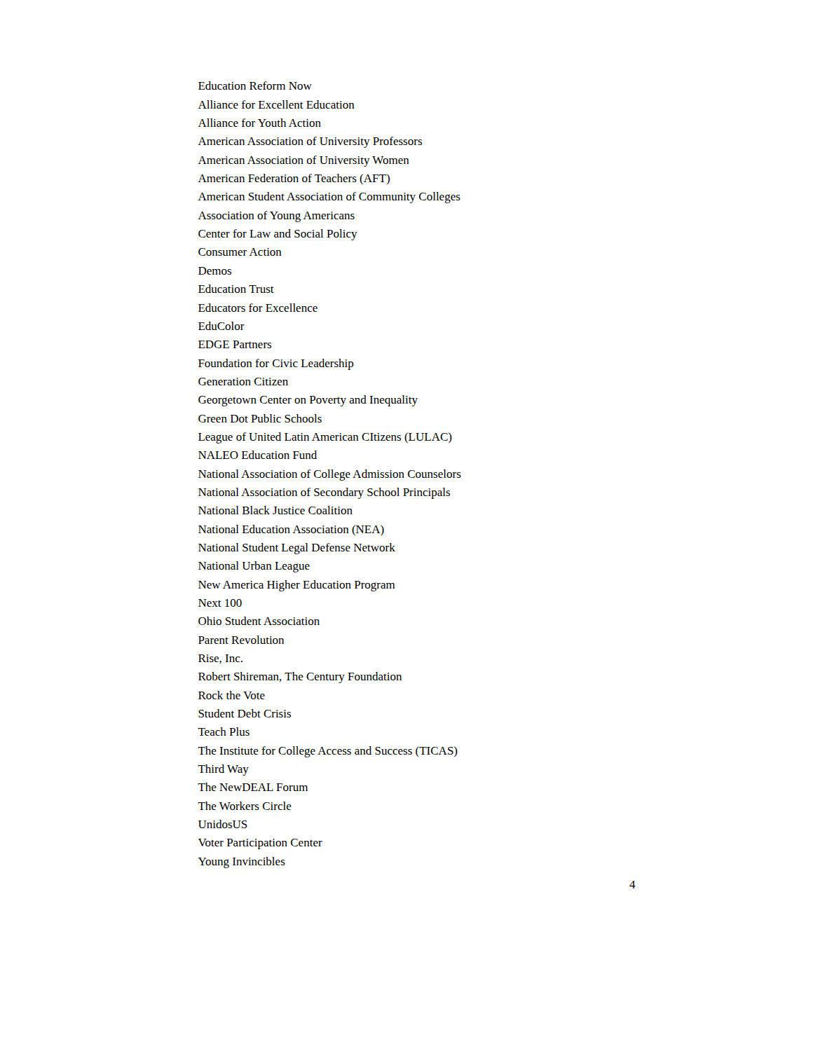Education Reform Now
Alliance for Excellent Education
Alliance for Youth Action
American Association of University Professors
American Association of University Women
American Federation of Teachers (AFT)
American Student Association of Community Colleges
Association of Young Americans
Center for Law and Social Policy
Consumer Action
Demos
Education Trust
Educators for Excellence
EduColor
EDGE Partners
Foundation for Civic Leadership
Generation Citizen
Georgetown Center on Poverty and Inequality
Green Dot Public Schools
League of United Latin American CItizens (LULAC)
NALEO Education Fund
National Association of College Admission Counselors
National Association of Secondary School Principals
National Black Justice Coalition
National Education Association (NEA)
National Student Legal Defense Network
National Urban League
New America Higher Education Program
Next 100
Ohio Student Association
Parent Revolution
Rise, Inc.
Robert Shireman, The Century Foundation
Rock the Vote
Student Debt Crisis
Teach Plus
The Institute for College Access and Success (TICAS)
Third Way
The NewDEAL Forum
The Workers Circle
UnidosUS
Voter Participation Center
Young Invincibles
4